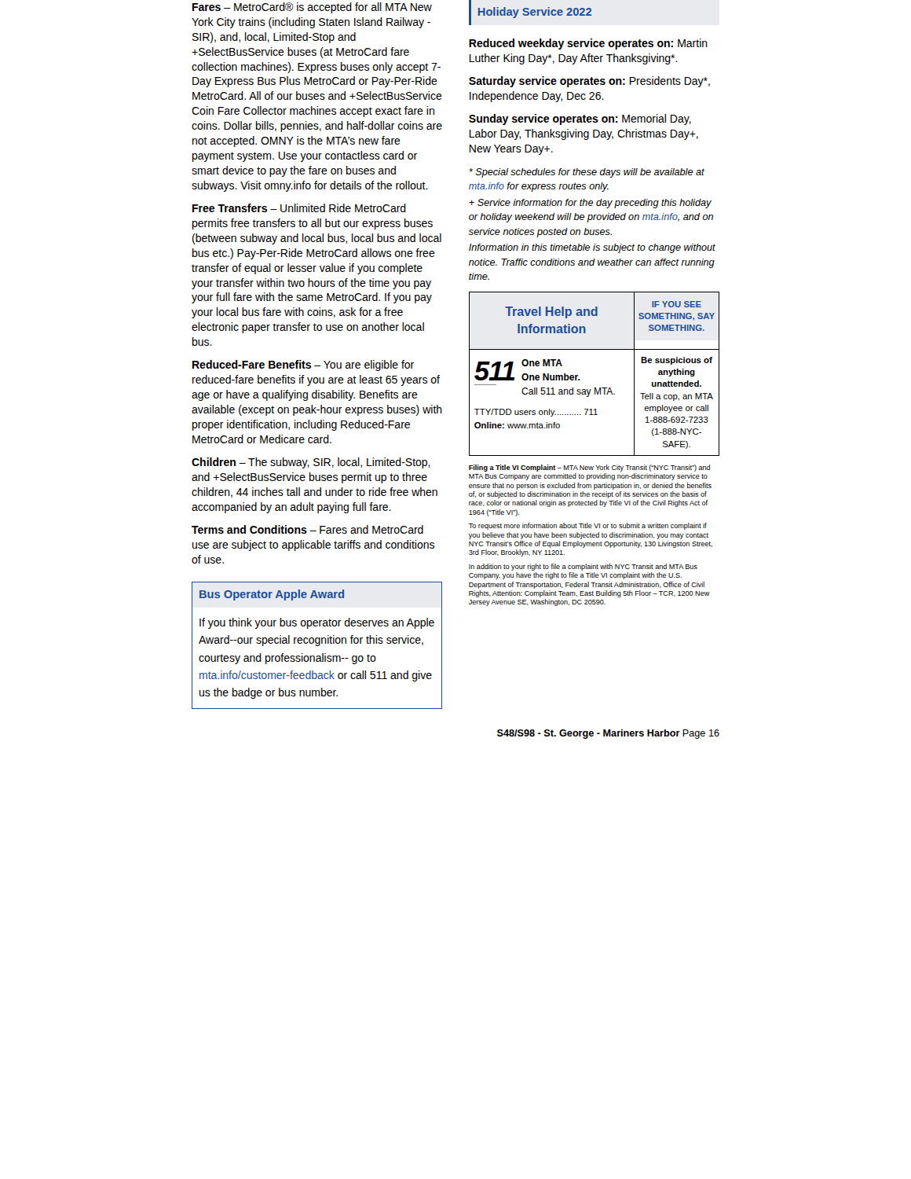Fares – MetroCard® is accepted for all MTA New York City trains (including Staten Island Railway - SIR), and, local, Limited-Stop and +SelectBusService buses (at MetroCard fare collection machines). Express buses only accept 7-Day Express Bus Plus MetroCard or Pay-Per-Ride MetroCard. All of our buses and +SelectBusService Coin Fare Collector machines accept exact fare in coins. Dollar bills, pennies, and half-dollar coins are not accepted. OMNY is the MTA’s new fare payment system. Use your contactless card or smart device to pay the fare on buses and subways. Visit omny.info for details of the rollout.
Free Transfers – Unlimited Ride MetroCard permits free transfers to all but our express buses (between subway and local bus, local bus and local bus etc.) Pay-Per-Ride MetroCard allows one free transfer of equal or lesser value if you complete your transfer within two hours of the time you pay your full fare with the same MetroCard. If you pay your local bus fare with coins, ask for a free electronic paper transfer to use on another local bus.
Reduced-Fare Benefits – You are eligible for reduced-fare benefits if you are at least 65 years of age or have a qualifying disability. Benefits are available (except on peak-hour express buses) with proper identification, including Reduced-Fare MetroCard or Medicare card.
Children – The subway, SIR, local, Limited-Stop, and +SelectBusService buses permit up to three children, 44 inches tall and under to ride free when accompanied by an adult paying full fare.
Terms and Conditions – Fares and MetroCard use are subject to applicable tariffs and conditions of use.
Bus Operator Apple Award
If you think your bus operator deserves an Apple Award--our special recognition for this service, courtesy and professionalism-- go to mta.info/customer-feedback or call 511 and give us the badge or bus number.
Holiday Service 2022
Reduced weekday service operates on: Martin Luther King Day*, Day After Thanksgiving*.
Saturday service operates on: Presidents Day*, Independence Day, Dec 26.
Sunday service operates on: Memorial Day, Labor Day, Thanksgiving Day, Christmas Day+, New Years Day+.
* Special schedules for these days will be available at mta.info for express routes only.
+ Service information for the day preceding this holiday or holiday weekend will be provided on mta.info, and on service notices posted on buses.
Information in this timetable is subject to change without notice. Traffic conditions and weather can affect running time.
| Travel Help and Information | IF YOU SEE SOMETHING, SAY SOMETHING. |
| 511 ——— One MTA One Number. Call 511 and say MTA. TTY/TDD users only........... 711 Online: www.mta.info | Be suspicious of anything unattended. Tell a cop, an MTA employee or call 1-888-692-7233 (1-888-NYC-SAFE). |
Filing a Title VI Complaint – MTA New York City Transit (“NYC Transit”) and MTA Bus Company are committed to providing non-discriminatory service to ensure that no person is excluded from participation in, or denied the benefits of, or subjected to discrimination in the receipt of its services on the basis of race, color or national origin as protected by Title VI of the Civil Rights Act of 1964 (“Title VI”).
To request more information about Title VI or to submit a written complaint if you believe that you have been subjected to discrimination, you may contact NYC Transit’s Office of Equal Employment Opportunity, 130 Livingston Street, 3rd Floor, Brooklyn, NY 11201.
In addition to your right to file a complaint with NYC Transit and MTA Bus Company, you have the right to file a Title VI complaint with the U.S. Department of Transportation, Federal Transit Administration, Office of Civil Rights, Attention: Complaint Team, East Building 5th Floor – TCR, 1200 New Jersey Avenue SE, Washington, DC 20590.
S48/S98 - St. George - Mariners Harbor Page 16